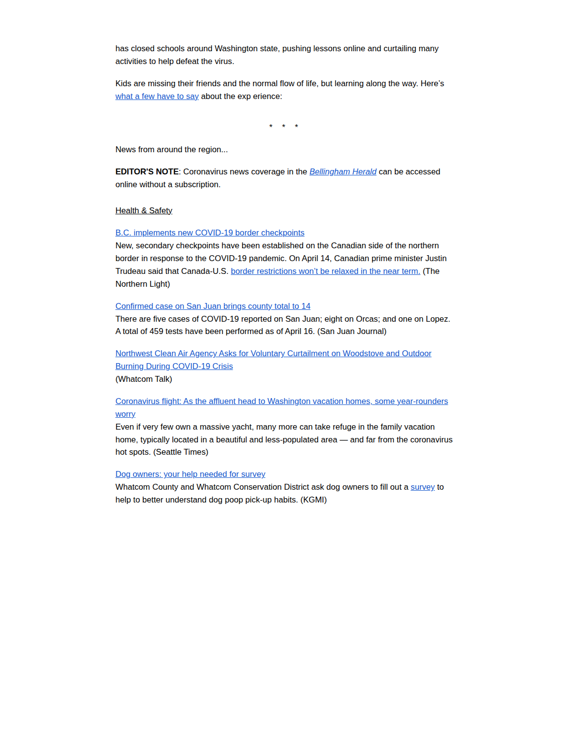has closed schools around Washington state, pushing lessons online and curtailing many activities to help defeat the virus.
Kids are missing their friends and the normal flow of life, but learning along the way. Here’s what a few have to say about the exp erience:
* * *
News from around the region...
EDITOR'S NOTE: Coronavirus news coverage in the Bellingham Herald can be accessed online without a subscription.
Health & Safety
B.C. implements new COVID-19 border checkpoints New, secondary checkpoints have been established on the Canadian side of the northern border in response to the COVID-19 pandemic. On April 14, Canadian prime minister Justin Trudeau said that Canada-U.S. border restrictions won’t be relaxed in the near term. (The Northern Light)
Confirmed case on San Juan brings county total to 14 There are five cases of COVID-19 reported on San Juan; eight on Orcas; and one on Lopez. A total of 459 tests have been performed as of April 16. (San Juan Journal)
Northwest Clean Air Agency Asks for Voluntary Curtailment on Woodstove and Outdoor Burning During COVID-19 Crisis (Whatcom Talk)
Coronavirus flight: As the affluent head to Washington vacation homes, some year-rounders worry Even if very few own a massive yacht, many more can take refuge in the family vacation home, typically located in a beautiful and less-populated area — and far from the coronavirus hot spots. (Seattle Times)
Dog owners: your help needed for survey Whatcom County and Whatcom Conservation District ask dog owners to fill out a survey to help to better understand dog poop pick-up habits. (KGMI)